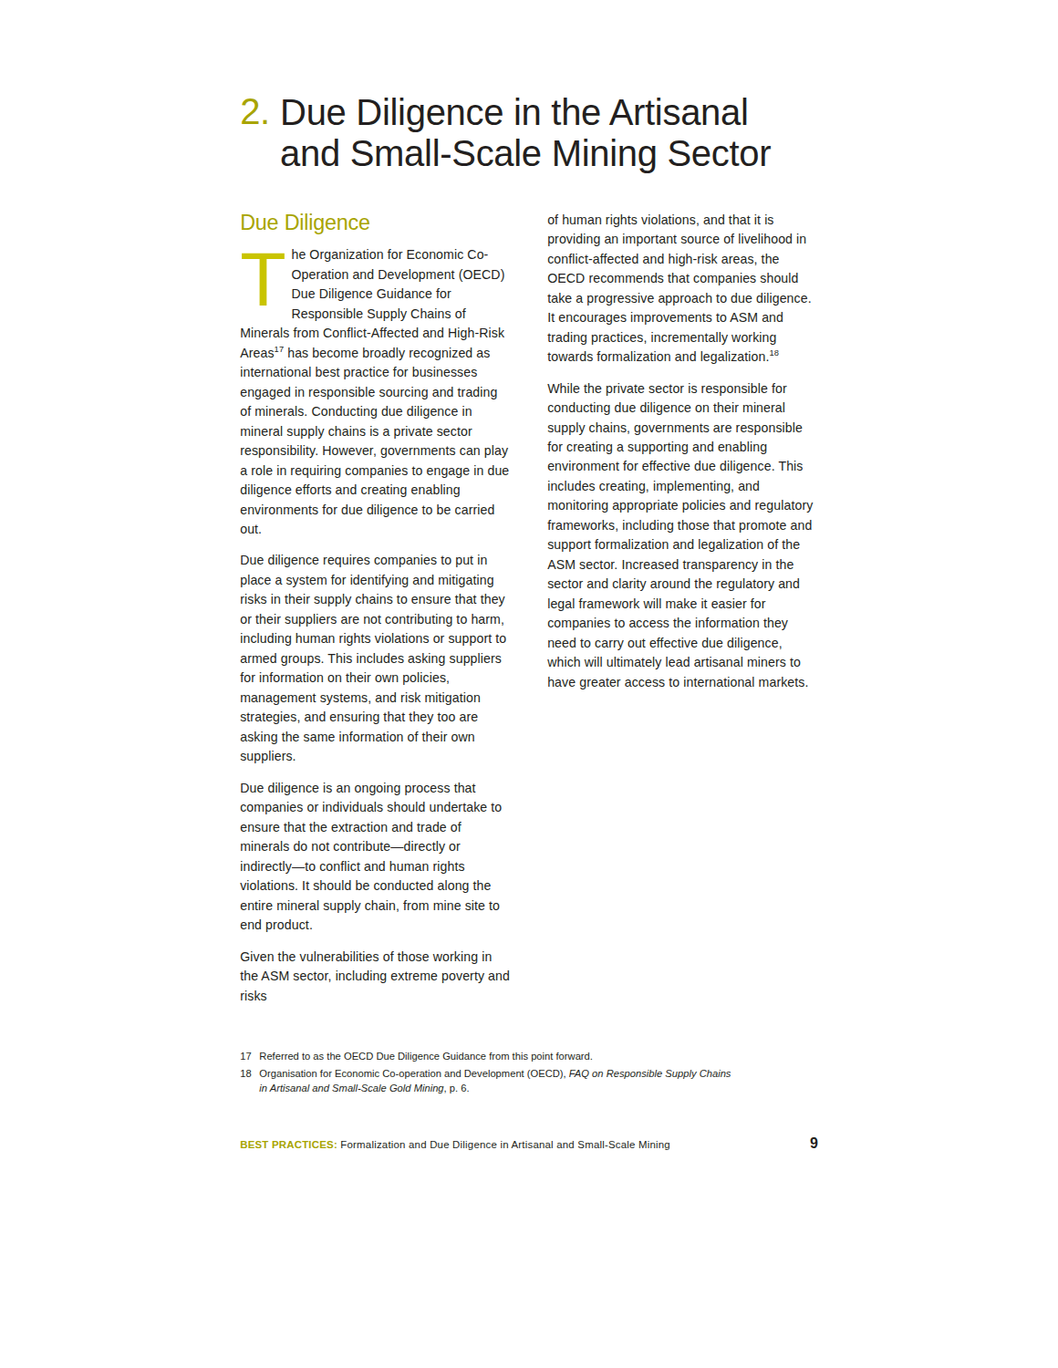2.
Due Diligence in the Artisanal
and Small-Scale Mining Sector
Due Diligence
T
he Organization for Economic Co-Operation and Development (OECD) Due Diligence Guidance for Responsible Supply Chains of Minerals from Conflict-Affected and High-Risk Areas17 has become broadly recognized as international best practice for businesses engaged in responsible sourcing and trading of minerals. Conducting due diligence in mineral supply chains is a private sector responsibility. However, governments can play a role in requiring companies to engage in due diligence efforts and creating enabling environments for due diligence to be carried out.
Due diligence requires companies to put in place a system for identifying and mitigating risks in their supply chains to ensure that they or their suppliers are not contributing to harm, including human rights violations or support to armed groups. This includes asking suppliers for information on their own policies, management systems, and risk mitigation strategies, and ensuring that they too are asking the same information of their own suppliers.
Due diligence is an ongoing process that companies or individuals should undertake to ensure that the extraction and trade of minerals do not contribute—directly or indirectly—to conflict and human rights violations. It should be conducted along the entire mineral supply chain, from mine site to end product.
Given the vulnerabilities of those working in the ASM sector, including extreme poverty and risks
of human rights violations, and that it is providing an important source of livelihood in conflict-affected and high-risk areas, the OECD recommends that companies should take a progressive approach to due diligence. It encourages improvements to ASM and trading practices, incrementally working towards formalization and legalization.18
While the private sector is responsible for conducting due diligence on their mineral supply chains, governments are responsible for creating a supporting and enabling environment for effective due diligence. This includes creating, implementing, and monitoring appropriate policies and regulatory frameworks, including those that promote and support formalization and legalization of the ASM sector. Increased transparency in the sector and clarity around the regulatory and legal framework will make it easier for companies to access the information they need to carry out effective due diligence, which will ultimately lead artisanal miners to have greater access to international markets.
17
Referred to as the OECD Due Diligence Guidance from this point forward.
18
Organisation for Economic Co-operation and Development (OECD), FAQ on Responsible Supply Chains in Artisanal and Small-Scale Gold Mining, p. 6.
BEST PRACTICES: Formalization and Due Diligence in Artisanal and Small-Scale Mining
9